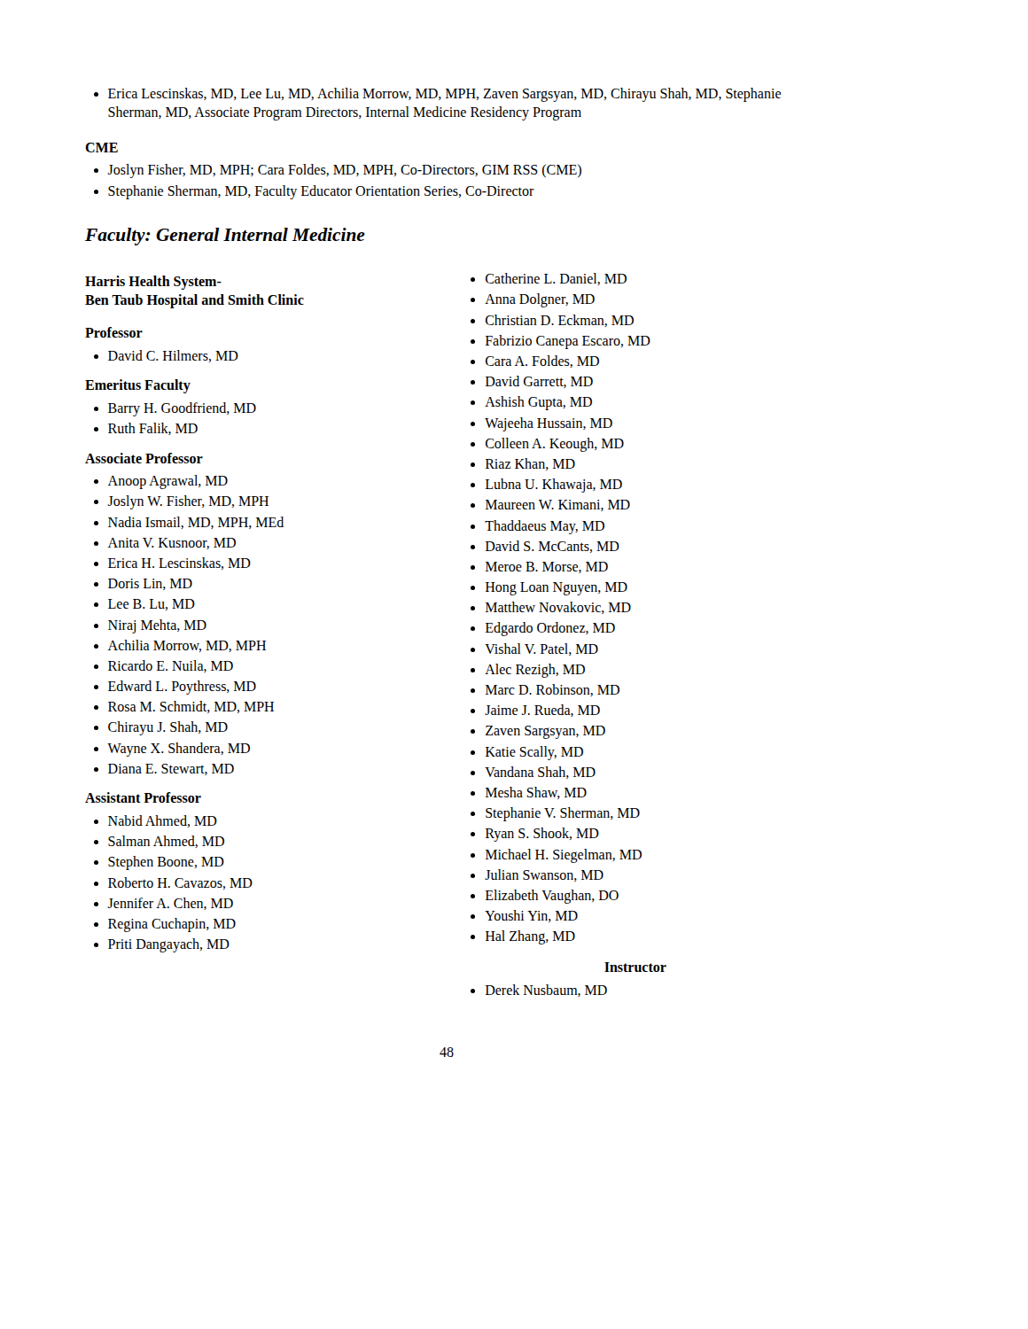Erica Lescinskas, MD, Lee Lu, MD, Achilia Morrow, MD, MPH, Zaven Sargsyan, MD, Chirayu Shah, MD, Stephanie Sherman, MD, Associate Program Directors, Internal Medicine Residency Program
CME
Joslyn Fisher, MD, MPH; Cara Foldes, MD, MPH, Co-Directors, GIM RSS (CME)
Stephanie Sherman, MD, Faculty Educator Orientation Series, Co-Director
Faculty: General Internal Medicine
Harris Health System-
Ben Taub Hospital and Smith Clinic
Professor
David C. Hilmers, MD
Emeritus Faculty
Barry H. Goodfriend, MD
Ruth Falik, MD
Associate Professor
Anoop Agrawal, MD
Joslyn W. Fisher, MD, MPH
Nadia Ismail, MD, MPH, MEd
Anita V. Kusnoor, MD
Erica H. Lescinskas, MD
Doris Lin, MD
Lee B. Lu, MD
Niraj Mehta, MD
Achilia Morrow, MD, MPH
Ricardo E. Nuila, MD
Edward L. Poythress, MD
Rosa M. Schmidt, MD, MPH
Chirayu J. Shah, MD
Wayne X. Shandera, MD
Diana E. Stewart, MD
Assistant Professor
Nabid Ahmed, MD
Salman Ahmed, MD
Stephen Boone, MD
Roberto H. Cavazos, MD
Jennifer A. Chen, MD
Regina Cuchapin, MD
Priti Dangayach, MD
Catherine L. Daniel, MD
Anna Dolgner, MD
Christian D. Eckman, MD
Fabrizio Canepa Escaro, MD
Cara A. Foldes, MD
David Garrett, MD
Ashish Gupta, MD
Wajeeha Hussain, MD
Colleen A. Keough, MD
Riaz Khan, MD
Lubna U. Khawaja, MD
Maureen W. Kimani, MD
Thaddaeus May, MD
David S. McCants, MD
Meroe B. Morse, MD
Hong Loan Nguyen, MD
Matthew Novakovic, MD
Edgardo Ordonez, MD
Vishal V. Patel, MD
Alec Rezigh, MD
Marc D. Robinson, MD
Jaime J. Rueda, MD
Zaven Sargsyan, MD
Katie Scally, MD
Vandana Shah, MD
Mesha Shaw, MD
Stephanie V. Sherman, MD
Ryan S. Shook, MD
Michael H. Siegelman, MD
Julian Swanson, MD
Elizabeth Vaughan, DO
Youshi Yin, MD
Hal Zhang, MD
Instructor
Derek Nusbaum, MD
48